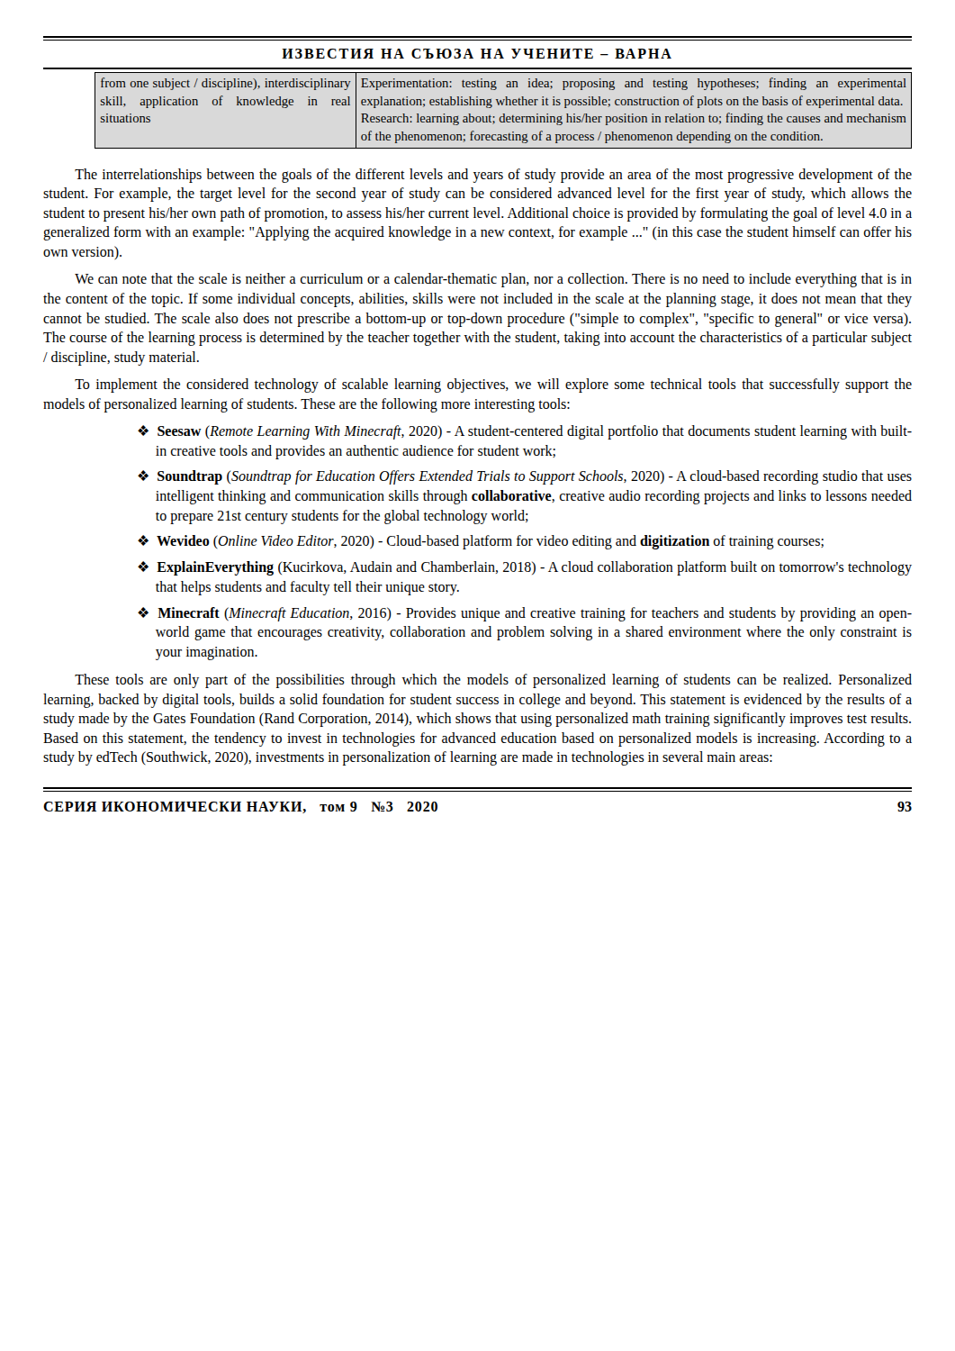Известия на Съюза на учените – Варна
| | from one subject / discipline), interdisciplinary skill, application of knowledge in real situations | Experimentation: testing an idea; proposing and testing hypotheses; finding an experimental explanation; establishing whether it is possible; construction of plots on the basis of experimental data. Research: learning about; determining his/her position in relation to; finding the causes and mechanism of the phenomenon; forecasting of a process / phenomenon depending on the condition. |
The interrelationships between the goals of the different levels and years of study provide an area of the most progressive development of the student. For example, the target level for the second year of study can be considered advanced level for the first year of study, which allows the student to present his/her own path of promotion, to assess his/her current level. Additional choice is provided by formulating the goal of level 4.0 in a generalized form with an example: "Applying the acquired knowledge in a new context, for example ..." (in this case the student himself can offer his own version).
We can note that the scale is neither a curriculum or a calendar-thematic plan, nor a collection. There is no need to include everything that is in the content of the topic. If some individual concepts, abilities, skills were not included in the scale at the planning stage, it does not mean that they cannot be studied. The scale also does not prescribe a bottom-up or top-down procedure ("simple to complex", "specific to general" or vice versa). The course of the learning process is determined by the teacher together with the student, taking into account the characteristics of a particular subject / discipline, study material.
To implement the considered technology of scalable learning objectives, we will explore some technical tools that successfully support the models of personalized learning of students. These are the following more interesting tools:
Seesaw (Remote Learning With Minecraft, 2020) - A student-centered digital portfolio that documents student learning with built-in creative tools and provides an authentic audience for student work;
Soundtrap (Soundtrap for Education Offers Extended Trials to Support Schools, 2020) - A cloud-based recording studio that uses intelligent thinking and communication skills through collaborative, creative audio recording projects and links to lessons needed to prepare 21st century students for the global technology world;
Wevideo (Online Video Editor, 2020) - Cloud-based platform for video editing and digitization of training courses;
ExplainEverything (Kucirkova, Audain and Chamberlain, 2018) - A cloud collaboration platform built on tomorrow's technology that helps students and faculty tell their unique story.
Minecraft (Minecraft Education, 2016) - Provides unique and creative training for teachers and students by providing an open-world game that encourages creativity, collaboration and problem solving in a shared environment where the only constraint is your imagination.
These tools are only part of the possibilities through which the models of personalized learning of students can be realized. Personalized learning, backed by digital tools, builds a solid foundation for student success in college and beyond. This statement is evidenced by the results of a study made by the Gates Foundation (Rand Corporation, 2014), which shows that using personalized math training significantly improves test results. Based on this statement, the tendency to invest in technologies for advanced education based on personalized models is increasing. According to a study by edTech (Southwick, 2020), investments in personalization of learning are made in technologies in several main areas:
СЕРИЯ ИКОНОМИЧЕСКИ НАУКИ, том 9 №3 2020 93